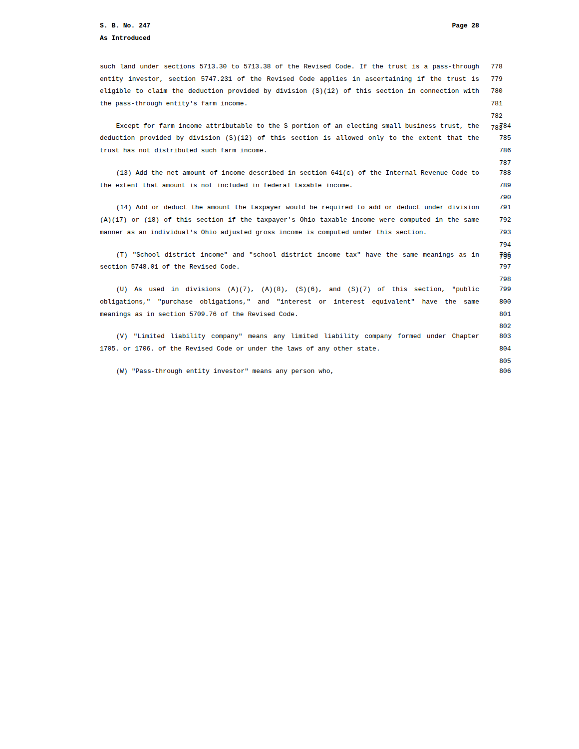S. B. No. 247As Introduced
Page 28
778779780781782783such land under sections 5713.30 to 5713.38 of the Revised Code. If the trust is a pass-through entity investor, section 5747.231 of the Revised Code applies in ascertaining if the trust is eligible to claim the deduction provided by division (S)(12) of this section in connection with the pass-through entity's farm income.
784785786787 Except for farm income attributable to the S portion of an electing small business trust, the deduction provided by division (S)(12) of this section is allowed only to the extent that the trust has not distributed such farm income.
788789790(13) Add the net amount of income described in section 641(c) of the Internal Revenue Code to the extent that amount is not included in federal taxable income.
791792793794795(14) Add or deduct the amount the taxpayer would be required to add or deduct under division (A)(17) or (18) of this section if the taxpayer's Ohio taxable income were computed in the same manner as an individual's Ohio adjusted gross income is computed under this section.
796797798(T) "School district income" and "school district income tax" have the same meanings as in section 5748.01 of the Revised Code.
799800801802(U) As used in divisions (A)(7), (A)(8), (S)(6), and (S)(7) of this section, "public obligations," "purchase obligations," and "interest or interest equivalent" have the same meanings as in section 5709.76 of the Revised Code.
803804805(V) "Limited liability company" means any limited liability company formed under Chapter 1705. or 1706. of the Revised Code or under the laws of any other state.
806(W) "Pass-through entity investor" means any person who,